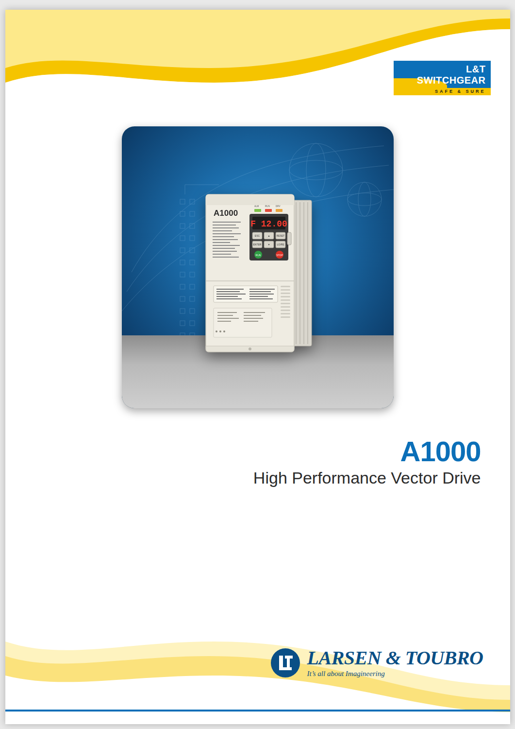L&T SWITCHGEAR
SAFE & SURE
A1000 ALM RUN DRV F 12.00 ESC ▲ RESET ENTER ▼ LO/RE RUN STOP
A1000
High Performance Vector Drive
LARSEN & TOUBRO
It’s all about Imagineering